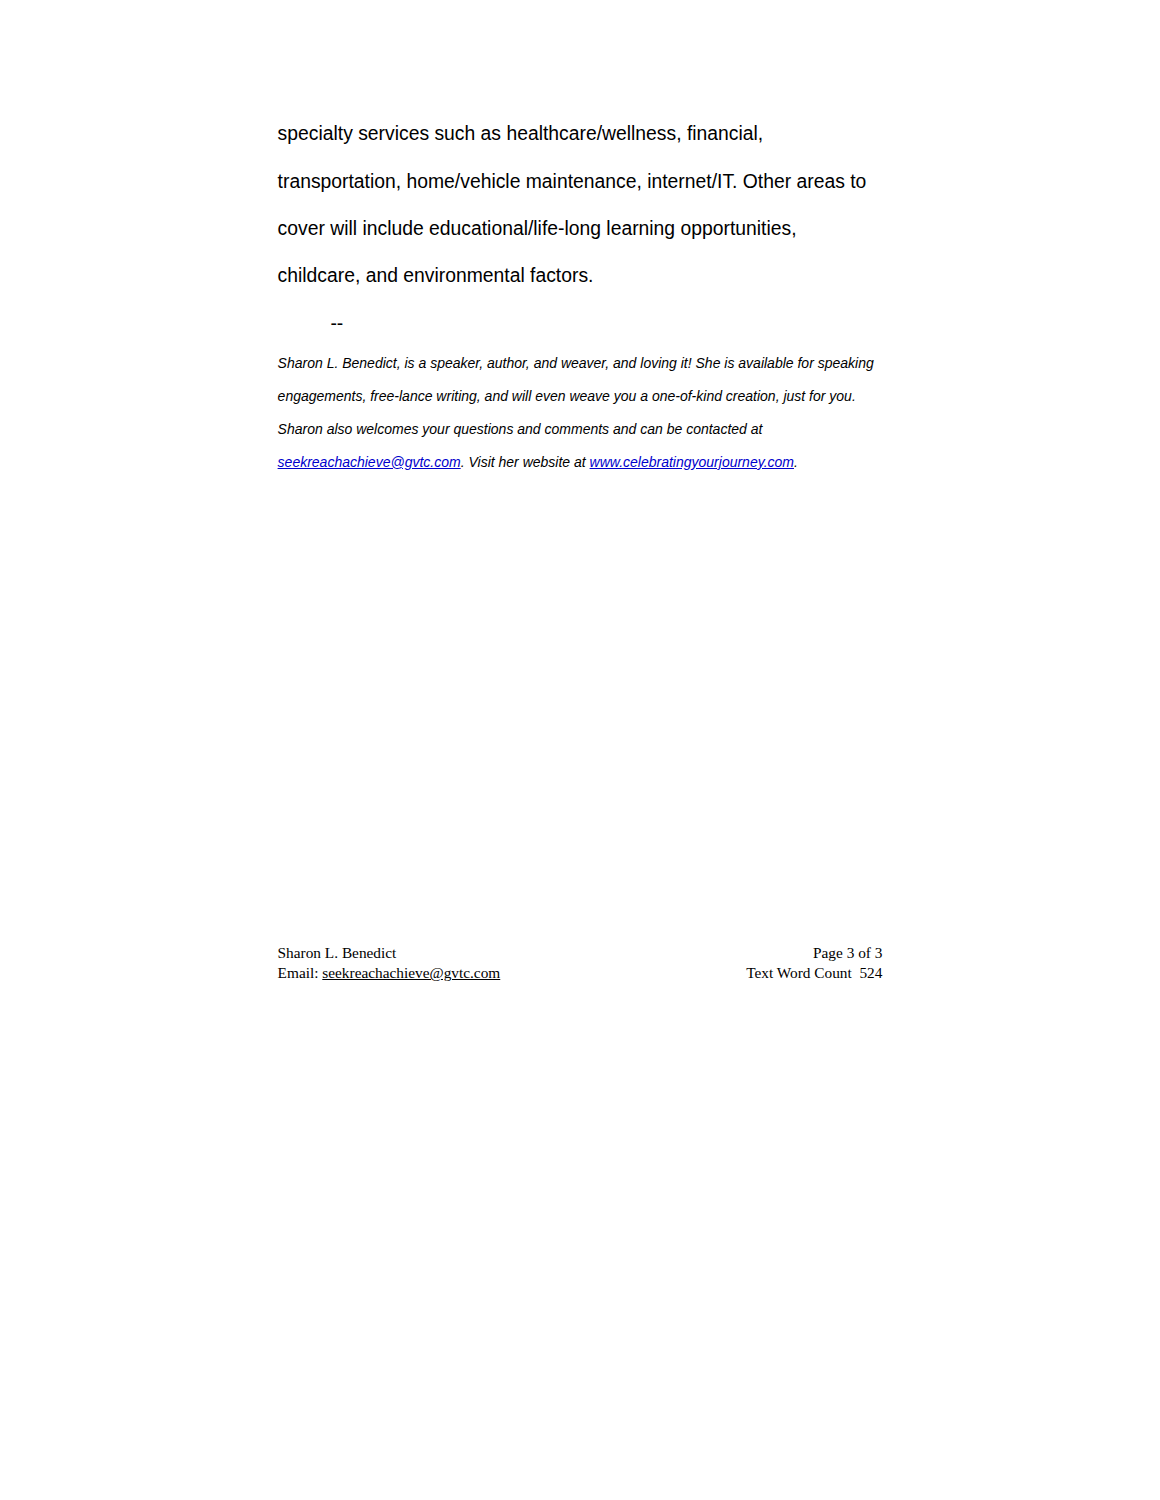specialty services such as healthcare/wellness, financial, transportation, home/vehicle maintenance, internet/IT. Other areas to cover will include educational/life-long learning opportunities, childcare, and environmental factors.
--
Sharon L. Benedict, is a speaker, author, and weaver, and loving it! She is available for speaking engagements, free-lance writing, and will even weave you a one-of-kind creation, just for you. Sharon also welcomes your questions and comments and can be contacted at seekreachachieve@gvtc.com. Visit her website at www.celebratingyourjourney.com.
Sharon L. Benedict
Email: seekreachachieve@gvtc.com
Page 3 of 3
Text Word Count 524